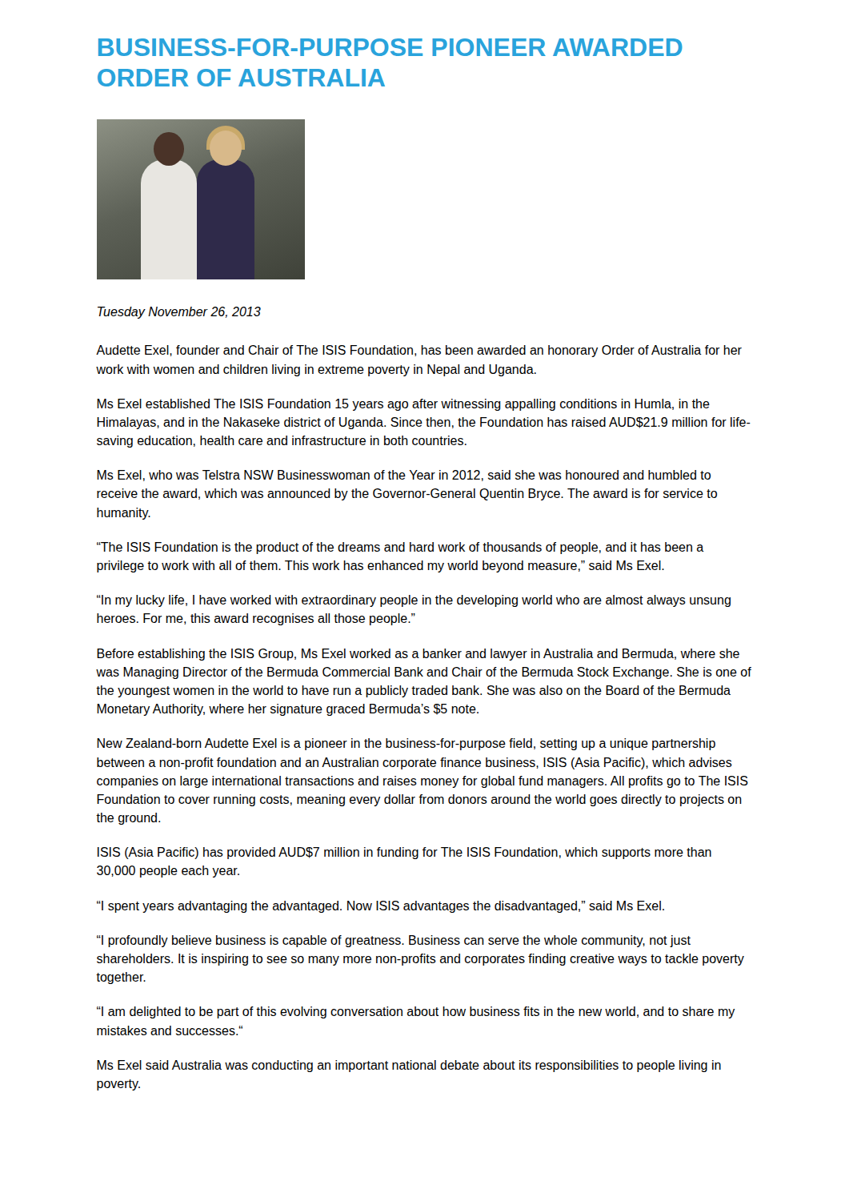BUSINESS-FOR-PURPOSE PIONEER AWARDED ORDER OF AUSTRALIA
Tuesday November 26, 2013
Audette Exel, founder and Chair of The ISIS Foundation, has been awarded an honorary Order of Australia for her work with women and children living in extreme poverty in Nepal and Uganda.
Ms Exel established The ISIS Foundation 15 years ago after witnessing appalling conditions in Humla, in the Himalayas, and in the Nakaseke district of Uganda. Since then, the Foundation has raised AUD$21.9 million for life-saving education, health care and infrastructure in both countries.
Ms Exel, who was Telstra NSW Businesswoman of the Year in 2012, said she was honoured and humbled to receive the award, which was announced by the Governor-General Quentin Bryce. The award is for service to humanity.
“The ISIS Foundation is the product of the dreams and hard work of thousands of people, and it has been a privilege to work with all of them. This work has enhanced my world beyond measure,” said Ms Exel.
“In my lucky life, I have worked with extraordinary people in the developing world who are almost always unsung heroes. For me, this award recognises all those people.”
Before establishing the ISIS Group, Ms Exel worked as a banker and lawyer in Australia and Bermuda, where she was Managing Director of the Bermuda Commercial Bank and Chair of the Bermuda Stock Exchange. She is one of the youngest women in the world to have run a publicly traded bank. She was also on the Board of the Bermuda Monetary Authority, where her signature graced Bermuda’s $5 note.
New Zealand-born Audette Exel is a pioneer in the business-for-purpose field, setting up a unique partnership between a non-profit foundation and an Australian corporate finance business, ISIS (Asia Pacific), which advises companies on large international transactions and raises money for global fund managers. All profits go to The ISIS Foundation to cover running costs, meaning every dollar from donors around the world goes directly to projects on the ground.
ISIS (Asia Pacific) has provided AUD$7 million in funding for The ISIS Foundation, which supports more than 30,000 people each year.
“I spent years advantaging the advantaged. Now ISIS advantages the disadvantaged,” said Ms Exel.
“I profoundly believe business is capable of greatness. Business can serve the whole community, not just shareholders. It is inspiring to see so many more non-profits and corporates finding creative ways to tackle poverty together.
“I am delighted to be part of this evolving conversation about how business fits in the new world, and to share my mistakes and successes.“
Ms Exel said Australia was conducting an important national debate about its responsibilities to people living in poverty.